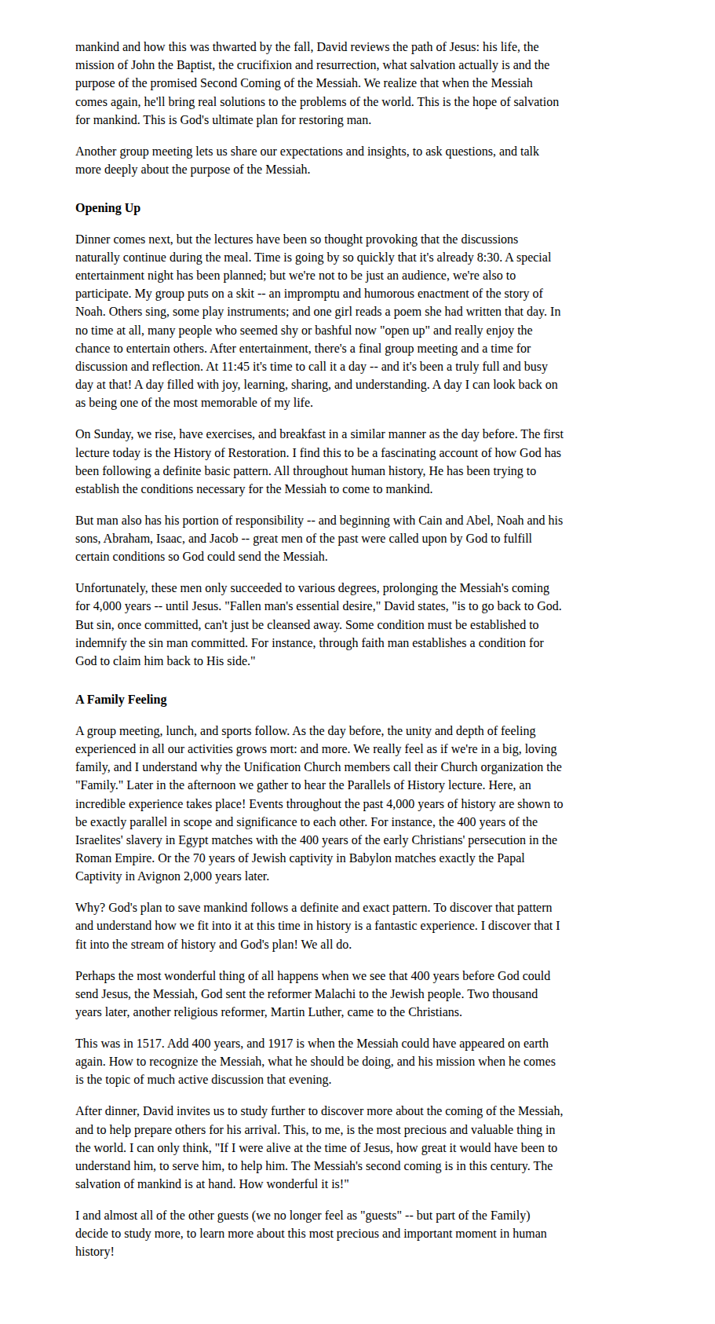mankind and how this was thwarted by the fall, David reviews the path of Jesus: his life, the mission of John the Baptist, the crucifixion and resurrection, what salvation actually is and the purpose of the promised Second Coming of the Messiah. We realize that when the Messiah comes again, he'll bring real solutions to the problems of the world. This is the hope of salvation for mankind. This is God's ultimate plan for restoring man.
Another group meeting lets us share our expectations and insights, to ask questions, and talk more deeply about the purpose of the Messiah.
Opening Up
Dinner comes next, but the lectures have been so thought provoking that the discussions naturally continue during the meal. Time is going by so quickly that it's already 8:30. A special entertainment night has been planned; but we're not to be just an audience, we're also to participate. My group puts on a skit -- an impromptu and humorous enactment of the story of Noah. Others sing, some play instruments; and one girl reads a poem she had written that day. In no time at all, many people who seemed shy or bashful now "open up" and really enjoy the chance to entertain others. After entertainment, there's a final group meeting and a time for discussion and reflection. At 11:45 it's time to call it a day -- and it's been a truly full and busy day at that! A day filled with joy, learning, sharing, and understanding. A day I can look back on as being one of the most memorable of my life.
On Sunday, we rise, have exercises, and breakfast in a similar manner as the day before. The first lecture today is the History of Restoration. I find this to be a fascinating account of how God has been following a definite basic pattern. All throughout human history, He has been trying to establish the conditions necessary for the Messiah to come to mankind.
But man also has his portion of responsibility -- and beginning with Cain and Abel, Noah and his sons, Abraham, Isaac, and Jacob -- great men of the past were called upon by God to fulfill certain conditions so God could send the Messiah.
Unfortunately, these men only succeeded to various degrees, prolonging the Messiah's coming for 4,000 years -- until Jesus. "Fallen man's essential desire," David states, "is to go back to God. But sin, once committed, can't just be cleansed away. Some condition must be established to indemnify the sin man committed. For instance, through faith man establishes a condition for God to claim him back to His side."
A Family Feeling
A group meeting, lunch, and sports follow. As the day before, the unity and depth of feeling experienced in all our activities grows mort: and more. We really feel as if we're in a big, loving family, and I understand why the Unification Church members call their Church organization the "Family." Later in the afternoon we gather to hear the Parallels of History lecture. Here, an incredible experience takes place! Events throughout the past 4,000 years of history are shown to be exactly parallel in scope and significance to each other. For instance, the 400 years of the Israelites' slavery in Egypt matches with the 400 years of the early Christians' persecution in the Roman Empire. Or the 70 years of Jewish captivity in Babylon matches exactly the Papal Captivity in Avignon 2,000 years later.
Why? God's plan to save mankind follows a definite and exact pattern. To discover that pattern and understand how we fit into it at this time in history is a fantastic experience. I discover that I fit into the stream of history and God's plan! We all do.
Perhaps the most wonderful thing of all happens when we see that 400 years before God could send Jesus, the Messiah, God sent the reformer Malachi to the Jewish people. Two thousand years later, another religious reformer, Martin Luther, came to the Christians.
This was in 1517. Add 400 years, and 1917 is when the Messiah could have appeared on earth again. How to recognize the Messiah, what he should be doing, and his mission when he comes is the topic of much active discussion that evening.
After dinner, David invites us to study further to discover more about the coming of the Messiah, and to help prepare others for his arrival. This, to me, is the most precious and valuable thing in the world. I can only think, "If I were alive at the time of Jesus, how great it would have been to understand him, to serve him, to help him. The Messiah's second coming is in this century. The salvation of mankind is at hand. How wonderful it is!"
I and almost all of the other guests (we no longer feel as "guests" -- but part of the Family) decide to study more, to learn more about this most precious and important moment in human history!